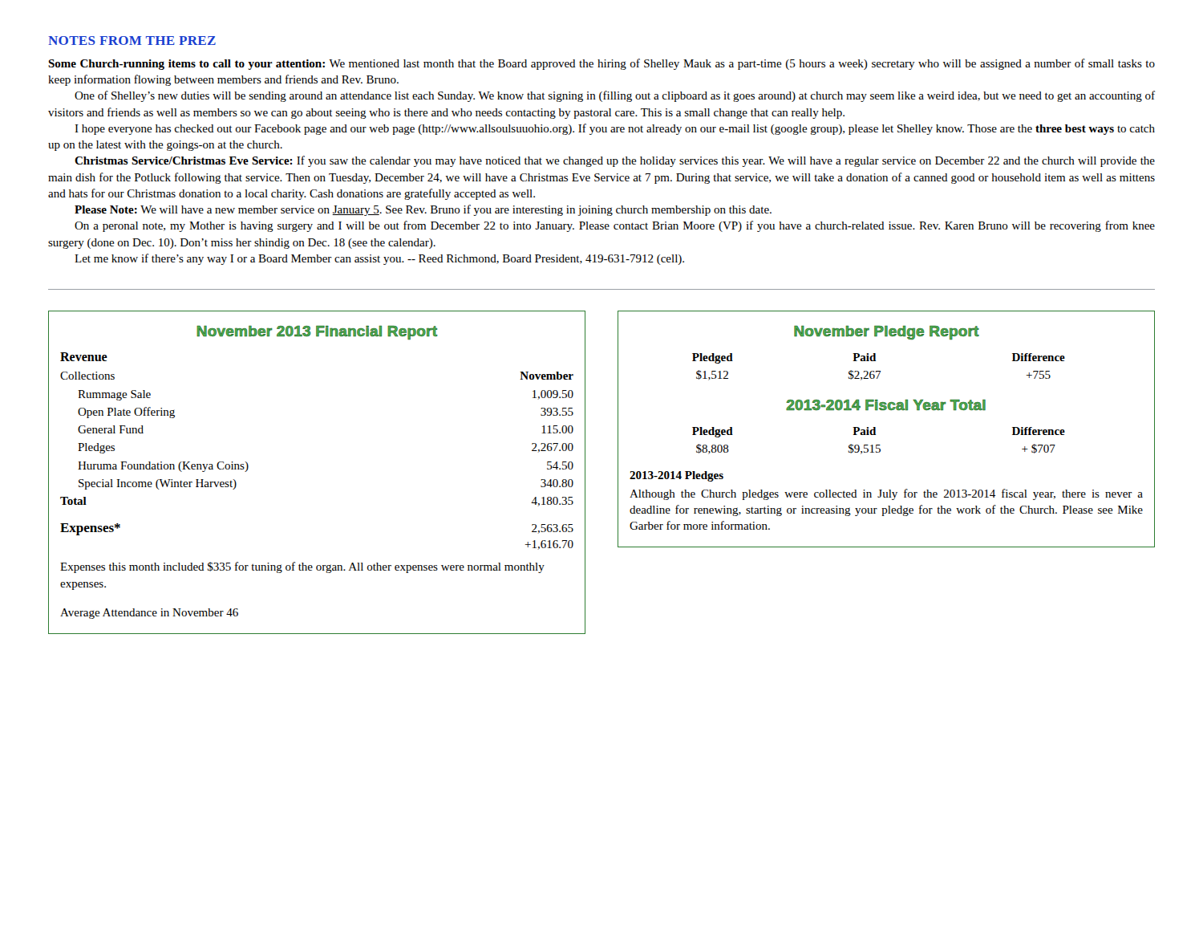NOTES FROM THE PREZ
Some Church-running items to call to your attention: We mentioned last month that the Board approved the hiring of Shelley Mauk as a part-time (5 hours a week) secretary who will be assigned a number of small tasks to keep information flowing between members and friends and Rev. Bruno.
One of Shelley’s new duties will be sending around an attendance list each Sunday. We know that signing in (filling out a clipboard as it goes around) at church may seem like a weird idea, but we need to get an accounting of visitors and friends as well as members so we can go about seeing who is there and who needs contacting by pastoral care. This is a small change that can really help.
I hope everyone has checked out our Facebook page and our web page (http://www.allsoulsuuohio.org). If you are not already on our e-mail list (google group), please let Shelley know. Those are the three best ways to catch up on the latest with the goings-on at the church.
Christmas Service/Christmas Eve Service: If you saw the calendar you may have noticed that we changed up the holiday services this year. We will have a regular service on December 22 and the church will provide the main dish for the Potluck following that service. Then on Tuesday, December 24, we will have a Christmas Eve Service at 7 pm. During that service, we will take a donation of a canned good or household item as well as mittens and hats for our Christmas donation to a local charity. Cash donations are gratefully accepted as well.
Please Note: We will have a new member service on January 5. See Rev. Bruno if you are interesting in joining church membership on this date.
On a peronal note, my Mother is having surgery and I will be out from December 22 to into January. Please contact Brian Moore (VP) if you have a church-related issue. Rev. Karen Bruno will be recovering from knee surgery (done on Dec. 10). Don’t miss her shindig on Dec. 18 (see the calendar).
Let me know if there’s any way I or a Board Member can assist you. -- Reed Richmond, Board President, 419-631-7912 (cell).
November 2013 Financial Report
Revenue
| Collections | November |
| Rummage Sale | 1,009.50 |
| Open Plate Offering | 393.55 |
| General Fund | 115.00 |
| Pledges | 2,267.00 |
| Huruma Foundation (Kenya Coins) | 54.50 |
| Special Income (Winter Harvest) | 340.80 |
| Total | 4,180.35 |
Expenses*
2,563.65
+1,616.70
Expenses this month included $335 for tuning of the organ. All other expenses were normal monthly expenses.
Average Attendance in November 46
November Pledge Report
| Pledged | Paid | Difference |
| $1,512 | $2,267 | +755 |
2013-2014 Fiscal Year Total
| Pledged | Paid | Difference |
| $8,808 | $9,515 | + $707 |
2013-2014 Pledges
Although the Church pledges were collected in July for the 2013-2014 fiscal year, there is never a deadline for renewing, starting or increasing your pledge for the work of the Church. Please see Mike Garber for more information.